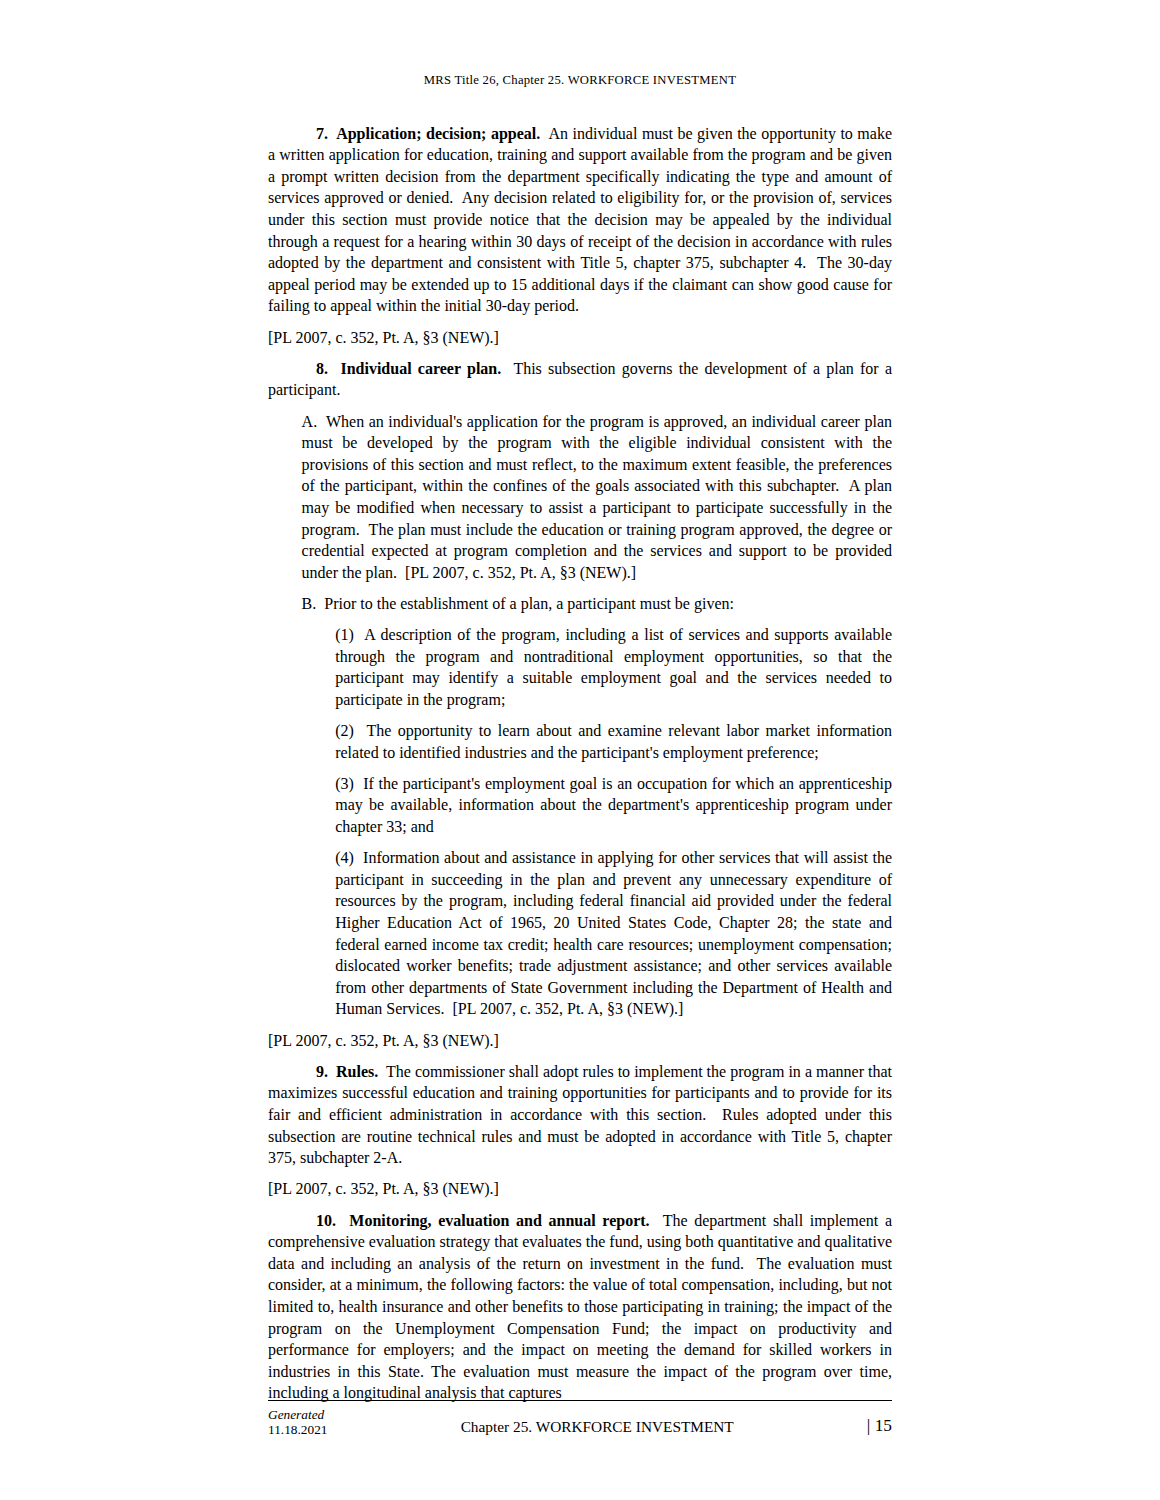MRS Title 26, Chapter 25. WORKFORCE INVESTMENT
7. Application; decision; appeal. An individual must be given the opportunity to make a written application for education, training and support available from the program and be given a prompt written decision from the department specifically indicating the type and amount of services approved or denied. Any decision related to eligibility for, or the provision of, services under this section must provide notice that the decision may be appealed by the individual through a request for a hearing within 30 days of receipt of the decision in accordance with rules adopted by the department and consistent with Title 5, chapter 375, subchapter 4. The 30-day appeal period may be extended up to 15 additional days if the claimant can show good cause for failing to appeal within the initial 30-day period.
[PL 2007, c. 352, Pt. A, §3 (NEW).]
8. Individual career plan. This subsection governs the development of a plan for a participant.
A. When an individual's application for the program is approved, an individual career plan must be developed by the program with the eligible individual consistent with the provisions of this section and must reflect, to the maximum extent feasible, the preferences of the participant, within the confines of the goals associated with this subchapter. A plan may be modified when necessary to assist a participant to participate successfully in the program. The plan must include the education or training program approved, the degree or credential expected at program completion and the services and support to be provided under the plan. [PL 2007, c. 352, Pt. A, §3 (NEW).]
B. Prior to the establishment of a plan, a participant must be given:
(1) A description of the program, including a list of services and supports available through the program and nontraditional employment opportunities, so that the participant may identify a suitable employment goal and the services needed to participate in the program;
(2) The opportunity to learn about and examine relevant labor market information related to identified industries and the participant's employment preference;
(3) If the participant's employment goal is an occupation for which an apprenticeship may be available, information about the department's apprenticeship program under chapter 33; and
(4) Information about and assistance in applying for other services that will assist the participant in succeeding in the plan and prevent any unnecessary expenditure of resources by the program, including federal financial aid provided under the federal Higher Education Act of 1965, 20 United States Code, Chapter 28; the state and federal earned income tax credit; health care resources; unemployment compensation; dislocated worker benefits; trade adjustment assistance; and other services available from other departments of State Government including the Department of Health and Human Services. [PL 2007, c. 352, Pt. A, §3 (NEW).]
[PL 2007, c. 352, Pt. A, §3 (NEW).]
9. Rules. The commissioner shall adopt rules to implement the program in a manner that maximizes successful education and training opportunities for participants and to provide for its fair and efficient administration in accordance with this section. Rules adopted under this subsection are routine technical rules and must be adopted in accordance with Title 5, chapter 375, subchapter 2-A.
[PL 2007, c. 352, Pt. A, §3 (NEW).]
10. Monitoring, evaluation and annual report. The department shall implement a comprehensive evaluation strategy that evaluates the fund, using both quantitative and qualitative data and including an analysis of the return on investment in the fund. The evaluation must consider, at a minimum, the following factors: the value of total compensation, including, but not limited to, health insurance and other benefits to those participating in training; the impact of the program on the Unemployment Compensation Fund; the impact on productivity and performance for employers; and the impact on meeting the demand for skilled workers in industries in this State. The evaluation must measure the impact of the program over time, including a longitudinal analysis that captures
Generated
11.18.2021
Chapter 25. WORKFORCE INVESTMENT
| 15